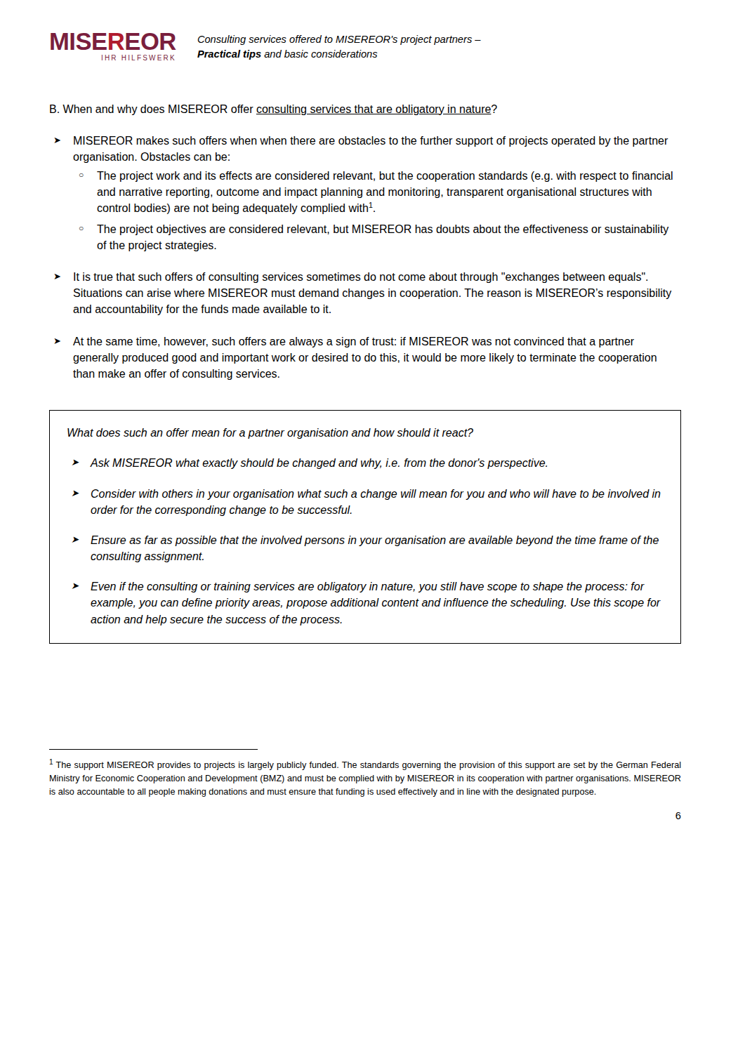MISEREOR
IHR HILFSWERK
Consulting services offered to MISEREOR's project partners –
Practical tips and basic considerations
B. When and why does MISEREOR offer consulting services that are obligatory in nature?
MISEREOR makes such offers when when there are obstacles to the further support of projects operated by the partner organisation. Obstacles can be:
The project work and its effects are considered relevant, but the cooperation standards (e.g. with respect to financial and narrative reporting, outcome and impact planning and monitoring, transparent organisational structures with control bodies) are not being adequately complied with1.
The project objectives are considered relevant, but MISEREOR has doubts about the effectiveness or sustainability of the project strategies.
It is true that such offers of consulting services sometimes do not come about through "exchanges between equals". Situations can arise where MISEREOR must demand changes in cooperation. The reason is MISEREOR’s responsibility and accountability for the funds made available to it.
At the same time, however, such offers are always a sign of trust: if MISEREOR was not convinced that a partner generally produced good and important work or desired to do this, it would be more likely to terminate the cooperation than make an offer of consulting services.
What does such an offer mean for a partner organisation and how should it react?
Ask MISEREOR what exactly should be changed and why, i.e. from the donor's perspective.
Consider with others in your organisation what such a change will mean for you and who will have to be involved in order for the corresponding change to be successful.
Ensure as far as possible that the involved persons in your organisation are available beyond the time frame of the consulting assignment.
Even if the consulting or training services are obligatory in nature, you still have scope to shape the process: for example, you can define priority areas, propose additional content and influence the scheduling. Use this scope for action and help secure the success of the process.
1 The support MISEREOR provides to projects is largely publicly funded. The standards governing the provision of this support are set by the German Federal Ministry for Economic Cooperation and Development (BMZ) and must be complied with by MISEREOR in its cooperation with partner organisations. MISEREOR is also accountable to all people making donations and must ensure that funding is used effectively and in line with the designated purpose.
6